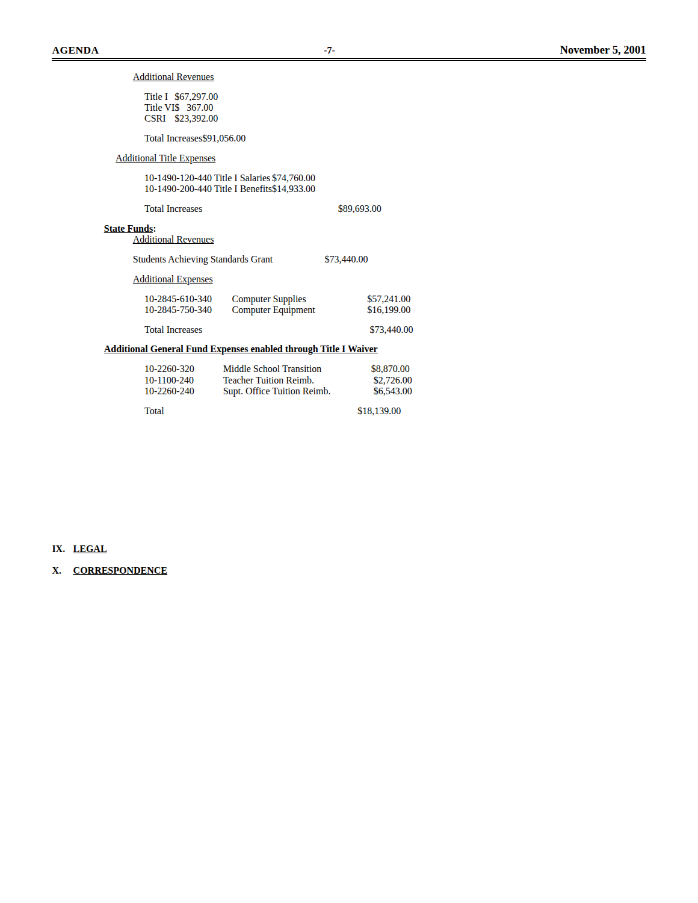AGENDA -7- November 5, 2001
Additional Revenues
| Title I | $67,297.00 |
| Title VI | $ 367.00 |
| CSRI | $23,392.00 |
| Total Increases | $91,056.00 |
Additional Title Expenses
| 10-1490-120-440 Title I Salaries | $74,760.00 |
| 10-1490-200-440 Title I Benefits | $14,933.00 |
| Total Increases | $89,693.00 |
State Funds:
Additional Revenues
| Students Achieving Standards Grant | $73,440.00 |
Additional Expenses
| 10-2845-610-340 | Computer Supplies | $57,241.00 |
| 10-2845-750-340 | Computer Equipment | $16,199.00 |
| Total Increases | $73,440.00 |
Additional General Fund Expenses enabled through Title I Waiver
| 10-2260-320 | Middle School Transition | $8,870.00 |
| 10-1100-240 | Teacher Tuition Reimb. | $2,726.00 |
| 10-2260-240 | Supt. Office Tuition Reimb. | $6,543.00 |
| Total | $18,139.00 |
IX. LEGAL
X. CORRESPONDENCE